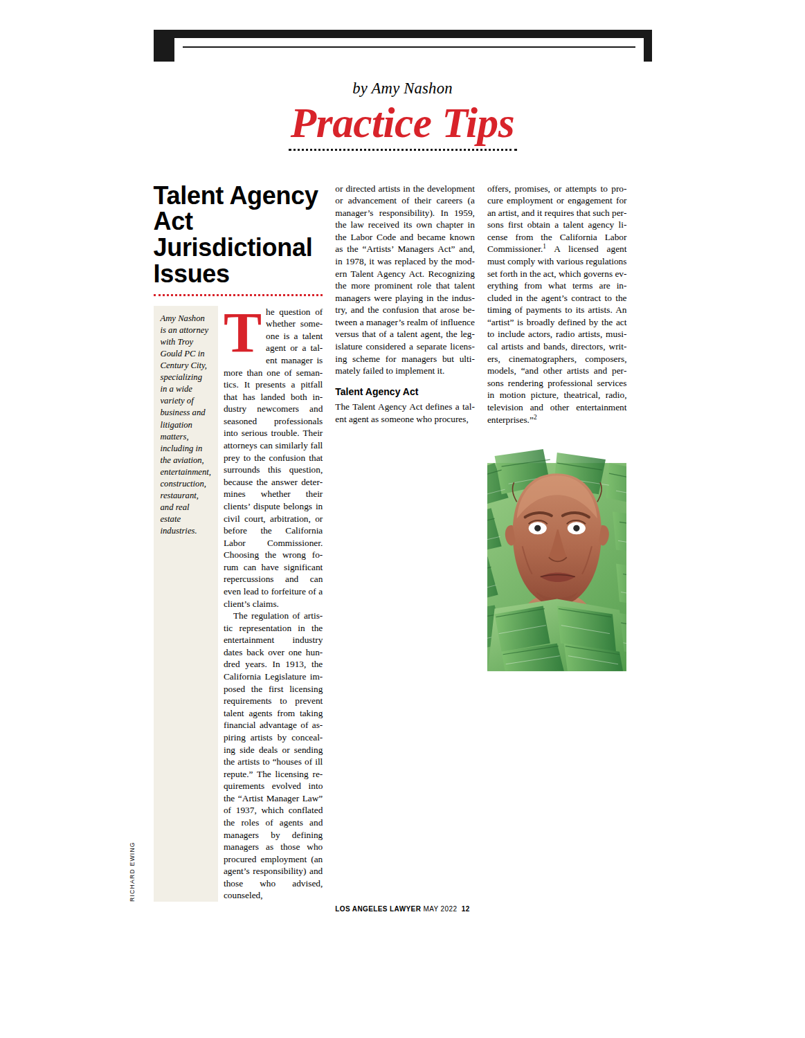by Amy Nashon
Practice Tips
Talent Agency Act
Jurisdictional Issues
Amy Nashon is an attorney with Troy Gould PC in Century City, specializing in a wide variety of business and litigation matters, including in the aviation, entertainment, construction, restaurant, and real estate industries.
The question of whether someone is a talent agent or a talent manager is more than one of semantics. It presents a pitfall that has landed both industry newcomers and seasoned professionals into serious trouble. Their attorneys can similarly fall prey to the confusion that surrounds this question, because the answer determines whether their clients’ dispute belongs in civil court, arbitration, or before the California Labor Commissioner. Choosing the wrong forum can have significant repercussions and can even lead to forfeiture of a client’s claims.
The regulation of artistic representation in the entertainment industry dates back over one hundred years. In 1913, the California Legislature imposed the first licensing requirements to prevent talent agents from taking financial advantage of aspiring artists by concealing side deals or sending the artists to “houses of ill repute.” The licensing requirements evolved into the “Artist Manager Law” of 1937, which conflated the roles of agents and managers by defining managers as those who procured employment (an agent’s responsibility) and those who advised, counseled,
RICHARD EWING
or directed artists in the development or advancement of their careers (a manager’s responsibility). In 1959, the law received its own chapter in the Labor Code and became known as the “Artists’ Managers Act” and, in 1978, it was replaced by the modern Talent Agency Act. Recognizing the more prominent role that talent managers were playing in the industry, and the confusion that arose between a manager’s realm of influence versus that of a talent agent, the legislature considered a separate licensing scheme for managers but ultimately failed to implement it.
Talent Agency Act
The Talent Agency Act defines a talent agent as someone who procures,
offers, promises, or attempts to procure employment or engagement for an artist, and it requires that such persons first obtain a talent agency license from the California Labor Commissioner.1 A licensed agent must comply with various regulations set forth in the act, which governs everything from what terms are included in the agent’s contract to the timing of payments to its artists. An “artist” is broadly defined by the act to include actors, radio artists, musical artists and bands, directors, writers, cinematographers, composers, models, “and other artists and persons rendering professional services in motion picture, theatrical, radio, television and other entertainment enterprises.”2
LOS ANGELES LAWYER MAY 2022 12